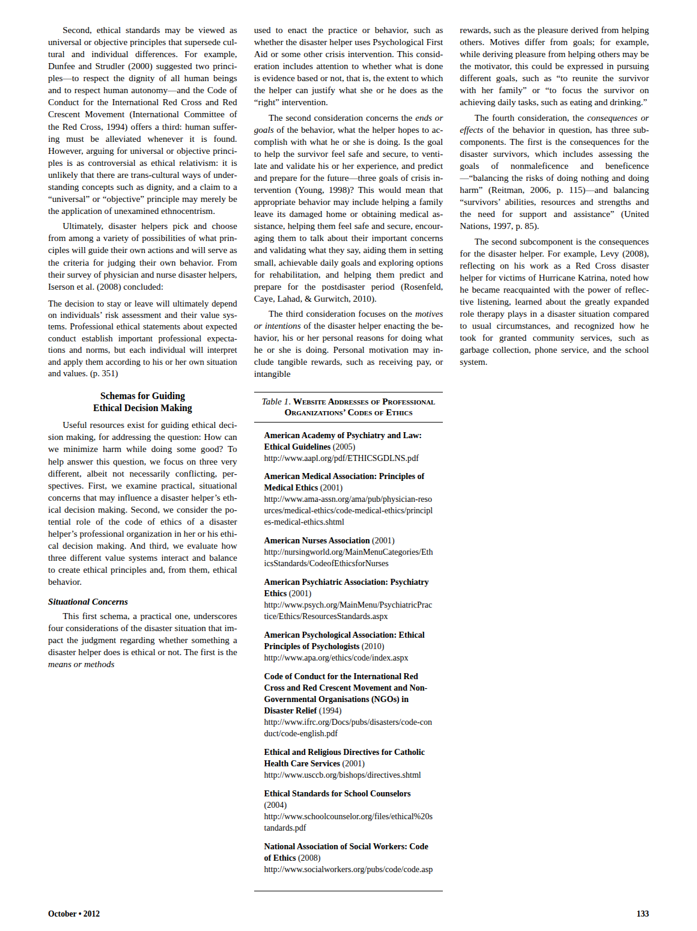Second, ethical standards may be viewed as universal or objective principles that supersede cultural and individual differences. For example, Dunfee and Strudler (2000) suggested two principles—to respect the dignity of all human beings and to respect human autonomy—and the Code of Conduct for the International Red Cross and Red Crescent Movement (International Committee of the Red Cross, 1994) offers a third: human suffering must be alleviated whenever it is found. However, arguing for universal or objective principles is as controversial as ethical relativism: it is unlikely that there are trans-cultural ways of understanding concepts such as dignity, and a claim to a “universal” or “objective” principle may merely be the application of unexamined ethnocentrism.
Ultimately, disaster helpers pick and choose from among a variety of possibilities of what principles will guide their own actions and will serve as the criteria for judging their own behavior. From their survey of physician and nurse disaster helpers, Iserson et al. (2008) concluded:
The decision to stay or leave will ultimately depend on individuals’ risk assessment and their value systems. Professional ethical statements about expected conduct establish important professional expectations and norms, but each individual will interpret and apply them according to his or her own situation and values. (p. 351)
Schemas for Guiding
Ethical Decision Making
Useful resources exist for guiding ethical decision making, for addressing the question: How can we minimize harm while doing some good? To help answer this question, we focus on three very different, albeit not necessarily conflicting, perspectives. First, we examine practical, situational concerns that may influence a disaster helper’s ethical decision making. Second, we consider the potential role of the code of ethics of a disaster helper’s professional organization in her or his ethical decision making. And third, we evaluate how three different value systems interact and balance to create ethical principles and, from them, ethical behavior.
Situational Concerns
This first schema, a practical one, underscores four considerations of the disaster situation that impact the judgment regarding whether something a disaster helper does is ethical or not. The first is the means or methods
used to enact the practice or behavior, such as whether the disaster helper uses Psychological First Aid or some other crisis intervention. This consideration includes attention to whether what is done is evidence based or not, that is, the extent to which the helper can justify what she or he does as the “right” intervention.
The second consideration concerns the ends or goals of the behavior, what the helper hopes to accomplish with what he or she is doing. Is the goal to help the survivor feel safe and secure, to ventilate and validate his or her experience, and predict and prepare for the future—three goals of crisis intervention (Young, 1998)? This would mean that appropriate behavior may include helping a family leave its damaged home or obtaining medical assistance, helping them feel safe and secure, encouraging them to talk about their important concerns and validating what they say, aiding them in setting small, achievable daily goals and exploring options for rehabilitation, and helping them predict and prepare for the postdisaster period (Rosenfeld, Caye, Lahad, & Gurwitch, 2010).
The third consideration focuses on the motives or intentions of the disaster helper enacting the behavior, his or her personal reasons for doing what he or she is doing. Personal motivation may include tangible rewards, such as receiving pay, or intangible
Table 1. Website Addresses of Professional Organizations’ Codes of Ethics
American Academy of Psychiatry and Law: Ethical Guidelines (2005) http://www.aapl.org/pdf/ETHICSGDLNS.pdf
American Medical Association: Principles of Medical Ethics (2001) http://www.ama-assn.org/ama/pub/physician-resources/medical-ethics/code-medical-ethics/principles-medical-ethics.shtml
American Nurses Association (2001) http://nursingworld.org/MainMenuCategories/EthicsStandards/CodeofEthicsforNurses
American Psychiatric Association: Psychiatry Ethics (2001) http://www.psych.org/MainMenu/PsychiatricPractice/Ethics/ResourcesStandards.aspx
American Psychological Association: Ethical Principles of Psychologists (2010) http://www.apa.org/ethics/code/index.aspx
Code of Conduct for the International Red Cross and Red Crescent Movement and Non-Governmental Organisations (NGOs) in Disaster Relief (1994) http://www.ifrc.org/Docs/pubs/disasters/code-conduct/code-english.pdf
Ethical and Religious Directives for Catholic Health Care Services (2001) http://www.usccb.org/bishops/directives.shtml
Ethical Standards for School Counselors (2004) http://www.schoolcounselor.org/files/ethical%20standards.pdf
National Association of Social Workers: Code of Ethics (2008) http://www.socialworkers.org/pubs/code/code.asp
rewards, such as the pleasure derived from helping others. Motives differ from goals; for example, while deriving pleasure from helping others may be the motivator, this could be expressed in pursuing different goals, such as “to reunite the survivor with her family” or “to focus the survivor on achieving daily tasks, such as eating and drinking.”
The fourth consideration, the consequences or effects of the behavior in question, has three subcomponents. The first is the consequences for the disaster survivors, which includes assessing the goals of nonmaleficence and beneficence—“balancing the risks of doing nothing and doing harm” (Reitman, 2006, p. 115)—and balancing “survivors’ abilities, resources and strengths and the need for support and assistance” (United Nations, 1997, p. 85).
The second subcomponent is the consequences for the disaster helper. For example, Levy (2008), reflecting on his work as a Red Cross disaster helper for victims of Hurricane Katrina, noted how he became reacquainted with the power of reflective listening, learned about the greatly expanded role therapy plays in a disaster situation compared to usual circumstances, and recognized how he took for granted community services, such as garbage collection, phone service, and the school system.
October • 2012
133